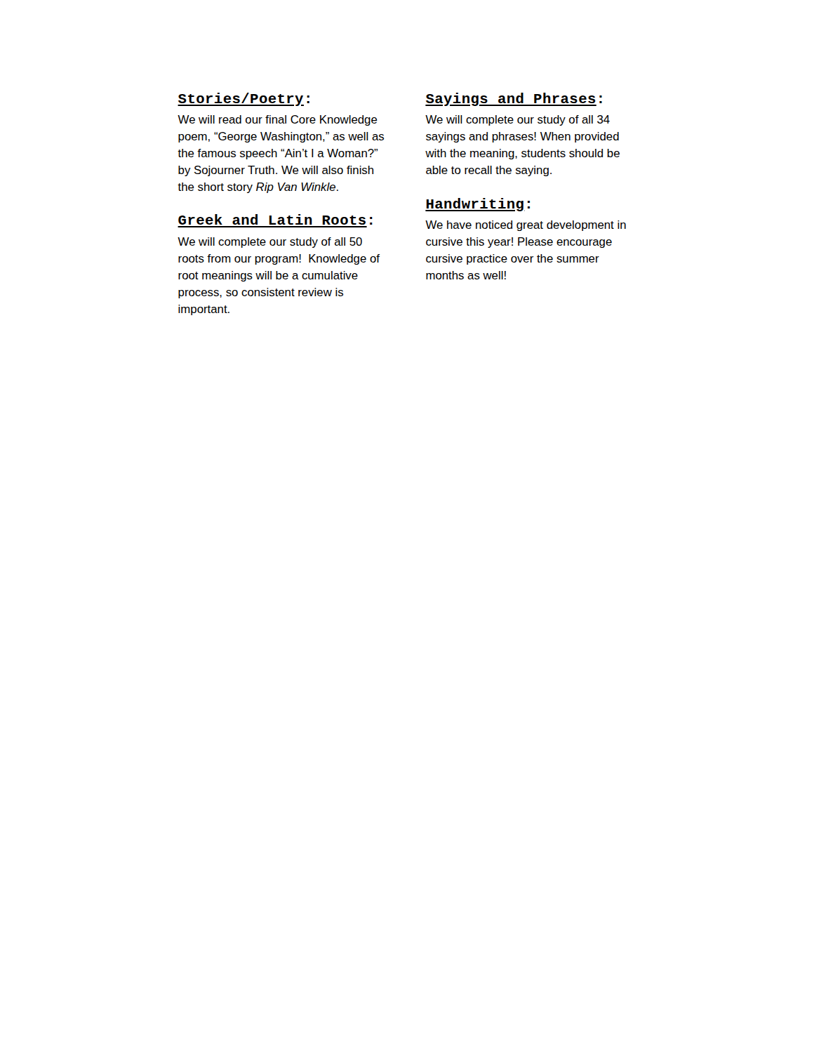Stories/Poetry:
We will read our final Core Knowledge poem, “George Washington,” as well as the famous speech “Ain’t I a Woman?” by Sojourner Truth. We will also finish the short story Rip Van Winkle.
Greek and Latin Roots:
We will complete our study of all 50 roots from our program! Knowledge of root meanings will be a cumulative process, so consistent review is important.
Sayings and Phrases:
We will complete our study of all 34 sayings and phrases! When provided with the meaning, students should be able to recall the saying.
Handwriting:
We have noticed great development in cursive this year! Please encourage cursive practice over the summer months as well!